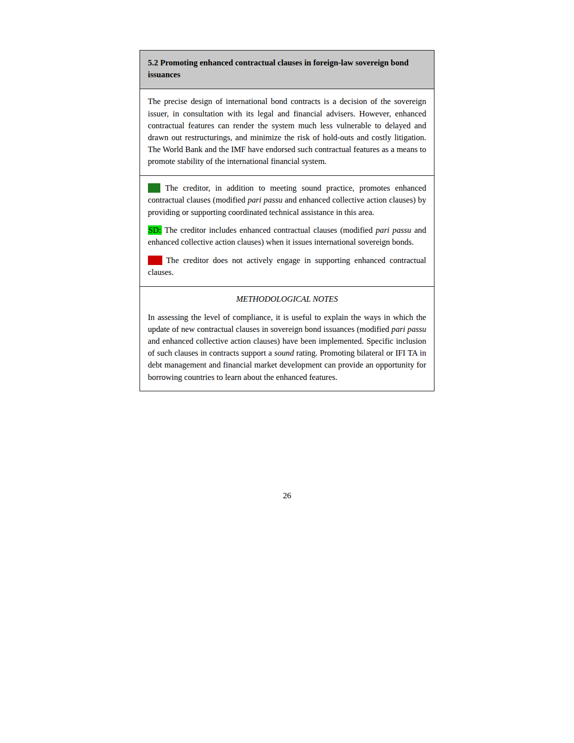| 5.2 Promoting enhanced contractual clauses in foreign-law sovereign bond issuances |
| The precise design of international bond contracts is a decision of the sovereign issuer, in consultation with its legal and financial advisers. However, enhanced contractual features can render the system much less vulnerable to delayed and drawn out restructurings, and minimize the risk of hold-outs and costly litigation. The World Bank and the IMF have endorsed such contractual features as a means to promote stability of the international financial system. |
| ST: The creditor, in addition to meeting sound practice, promotes enhanced contractual clauses (modified pari passu and enhanced collective action clauses) by providing or supporting coordinated technical assistance in this area. SD: The creditor includes enhanced contractual clauses (modified pari passu and enhanced collective action clauses) when it issues international sovereign bonds. RfI: The creditor does not actively engage in supporting enhanced contractual clauses. |
| METHODOLOGICAL NOTES In assessing the level of compliance, it is useful to explain the ways in which the update of new contractual clauses in sovereign bond issuances (modified pari passu and enhanced collective action clauses) have been implemented. Specific inclusion of such clauses in contracts support a sound rating. Promoting bilateral or IFI TA in debt management and financial market development can provide an opportunity for borrowing countries to learn about the enhanced features. |
26